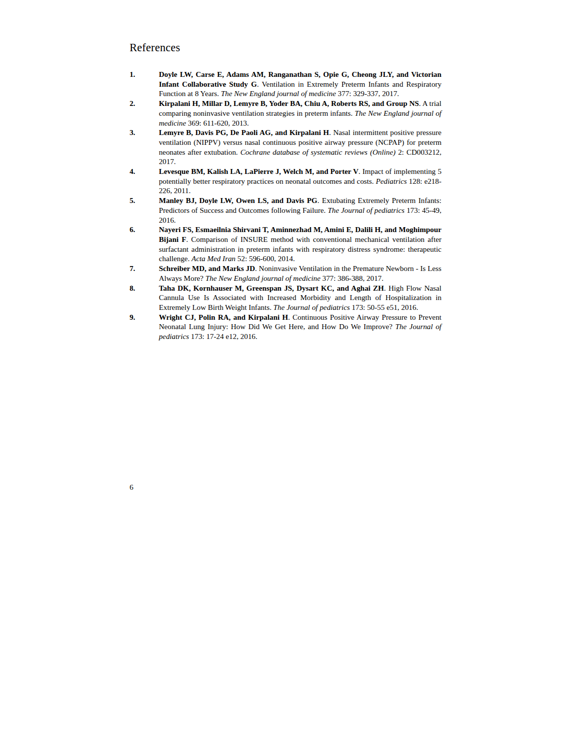References
Doyle LW, Carse E, Adams AM, Ranganathan S, Opie G, Cheong JLY, and Victorian Infant Collaborative Study G. Ventilation in Extremely Preterm Infants and Respiratory Function at 8 Years. The New England journal of medicine 377: 329-337, 2017.
Kirpalani H, Millar D, Lemyre B, Yoder BA, Chiu A, Roberts RS, and Group NS. A trial comparing noninvasive ventilation strategies in preterm infants. The New England journal of medicine 369: 611-620, 2013.
Lemyre B, Davis PG, De Paoli AG, and Kirpalani H. Nasal intermittent positive pressure ventilation (NIPPV) versus nasal continuous positive airway pressure (NCPAP) for preterm neonates after extubation. Cochrane database of systematic reviews (Online) 2: CD003212, 2017.
Levesque BM, Kalish LA, LaPierre J, Welch M, and Porter V. Impact of implementing 5 potentially better respiratory practices on neonatal outcomes and costs. Pediatrics 128: e218-226, 2011.
Manley BJ, Doyle LW, Owen LS, and Davis PG. Extubating Extremely Preterm Infants: Predictors of Success and Outcomes following Failure. The Journal of pediatrics 173: 45-49, 2016.
Nayeri FS, Esmaeilnia Shirvani T, Aminnezhad M, Amini E, Dalili H, and Moghimpour Bijani F. Comparison of INSURE method with conventional mechanical ventilation after surfactant administration in preterm infants with respiratory distress syndrome: therapeutic challenge. Acta Med Iran 52: 596-600, 2014.
Schreiber MD, and Marks JD. Noninvasive Ventilation in the Premature Newborn - Is Less Always More? The New England journal of medicine 377: 386-388, 2017.
Taha DK, Kornhauser M, Greenspan JS, Dysart KC, and Aghai ZH. High Flow Nasal Cannula Use Is Associated with Increased Morbidity and Length of Hospitalization in Extremely Low Birth Weight Infants. The Journal of pediatrics 173: 50-55 e51, 2016.
Wright CJ, Polin RA, and Kirpalani H. Continuous Positive Airway Pressure to Prevent Neonatal Lung Injury: How Did We Get Here, and How Do We Improve? The Journal of pediatrics 173: 17-24 e12, 2016.
6